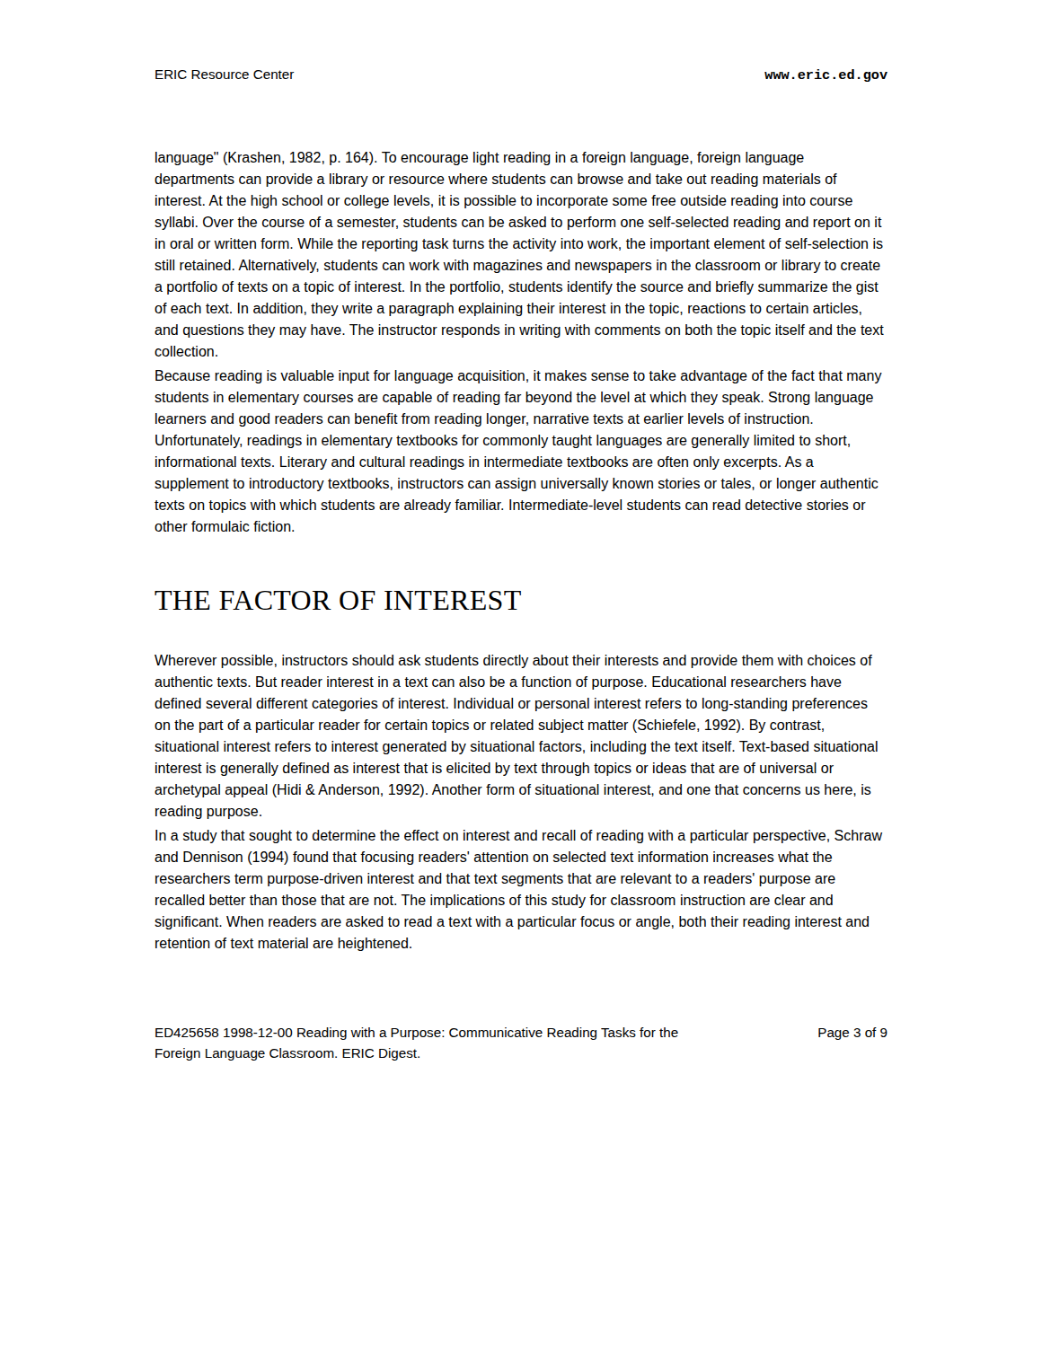ERIC Resource Center
www.eric.ed.gov
language" (Krashen, 1982, p. 164). To encourage light reading in a foreign language, foreign language departments can provide a library or resource where students can browse and take out reading materials of interest. At the high school or college levels, it is possible to incorporate some free outside reading into course syllabi. Over the course of a semester, students can be asked to perform one self-selected reading and report on it in oral or written form. While the reporting task turns the activity into work, the important element of self-selection is still retained. Alternatively, students can work with magazines and newspapers in the classroom or library to create a portfolio of texts on a topic of interest. In the portfolio, students identify the source and briefly summarize the gist of each text. In addition, they write a paragraph explaining their interest in the topic, reactions to certain articles, and questions they may have. The instructor responds in writing with comments on both the topic itself and the text collection.
Because reading is valuable input for language acquisition, it makes sense to take advantage of the fact that many students in elementary courses are capable of reading far beyond the level at which they speak. Strong language learners and good readers can benefit from reading longer, narrative texts at earlier levels of instruction. Unfortunately, readings in elementary textbooks for commonly taught languages are generally limited to short, informational texts. Literary and cultural readings in intermediate textbooks are often only excerpts. As a supplement to introductory textbooks, instructors can assign universally known stories or tales, or longer authentic texts on topics with which students are already familiar. Intermediate-level students can read detective stories or other formulaic fiction.
THE FACTOR OF INTEREST
Wherever possible, instructors should ask students directly about their interests and provide them with choices of authentic texts. But reader interest in a text can also be a function of purpose. Educational researchers have defined several different categories of interest. Individual or personal interest refers to long-standing preferences on the part of a particular reader for certain topics or related subject matter (Schiefele, 1992). By contrast, situational interest refers to interest generated by situational factors, including the text itself. Text-based situational interest is generally defined as interest that is elicited by text through topics or ideas that are of universal or archetypal appeal (Hidi & Anderson, 1992). Another form of situational interest, and one that concerns us here, is reading purpose.
In a study that sought to determine the effect on interest and recall of reading with a particular perspective, Schraw and Dennison (1994) found that focusing readers' attention on selected text information increases what the researchers term purpose-driven interest and that text segments that are relevant to a readers' purpose are recalled better than those that are not. The implications of this study for classroom instruction are clear and significant. When readers are asked to read a text with a particular focus or angle, both their reading interest and retention of text material are heightened.
ED425658 1998-12-00 Reading with a Purpose: Communicative Reading Tasks for the Foreign Language Classroom. ERIC Digest.
Page 3 of 9